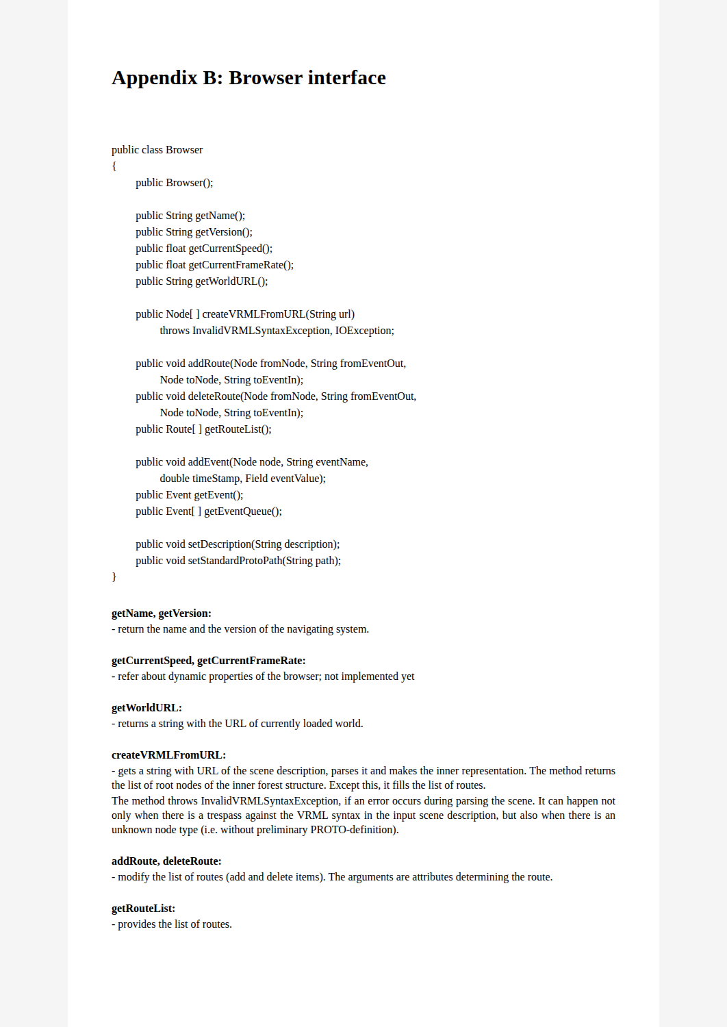Appendix B: Browser interface
public class Browser
{
public Browser();
public String getName();
public String getVersion();
public float getCurrentSpeed();
public float getCurrentFrameRate();
public String getWorldURL();
public Node[ ] createVRMLFromURL(String url)
throws InvalidVRMLSyntaxException, IOException;
public void addRoute(Node fromNode, String fromEventOut,
Node toNode, String toEventIn);
public void deleteRoute(Node fromNode, String fromEventOut,
Node toNode, String toEventIn);
public Route[ ] getRouteList();
public void addEvent(Node node, String eventName,
double timeStamp, Field eventValue);
public Event getEvent();
public Event[ ] getEventQueue();
public void setDescription(String description);
public void setStandardProtoPath(String path);
}
getName, getVersion:
- return the name and the version of the navigating system.
getCurrentSpeed, getCurrentFrameRate:
- refer about dynamic properties of the browser; not implemented yet
getWorldURL:
- returns a string with the URL of currently loaded world.
createVRMLFromURL:
- gets a string with URL of the scene description, parses it and makes the inner representation. The method returns the list of root nodes of the inner forest structure. Except this, it fills the list of routes.
The method throws InvalidVRMLSyntaxException, if an error occurs during parsing the scene. It can happen not only when there is a trespass against the VRML syntax in the input scene description, but also when there is an unknown node type (i.e. without preliminary PROTO-definition).
addRoute, deleteRoute:
- modify the list of routes (add and delete items). The arguments are attributes determining the route.
getRouteList:
- provides the list of routes.